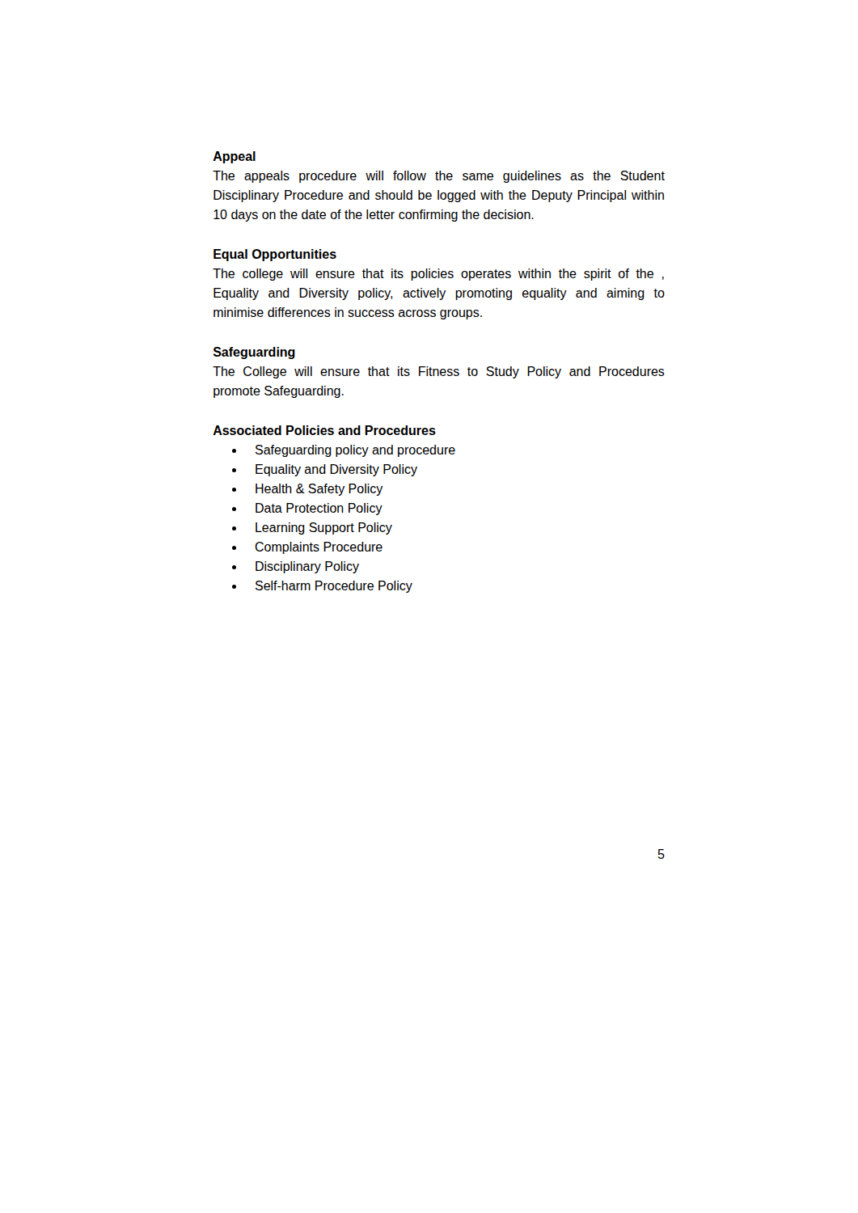Appeal
The appeals procedure will follow the same guidelines as the Student Disciplinary Procedure and should be logged with the Deputy Principal within 10 days on the date of the letter confirming the decision.
Equal Opportunities
The college will ensure that its policies operates within the spirit of the , Equality and Diversity policy, actively promoting equality and aiming to minimise differences in success across groups.
Safeguarding
The College will ensure that its Fitness to Study Policy and Procedures promote Safeguarding.
Associated Policies and Procedures
Safeguarding policy and procedure
Equality and Diversity Policy
Health & Safety Policy
Data Protection Policy
Learning Support Policy
Complaints Procedure
Disciplinary Policy
Self-harm Procedure Policy
5